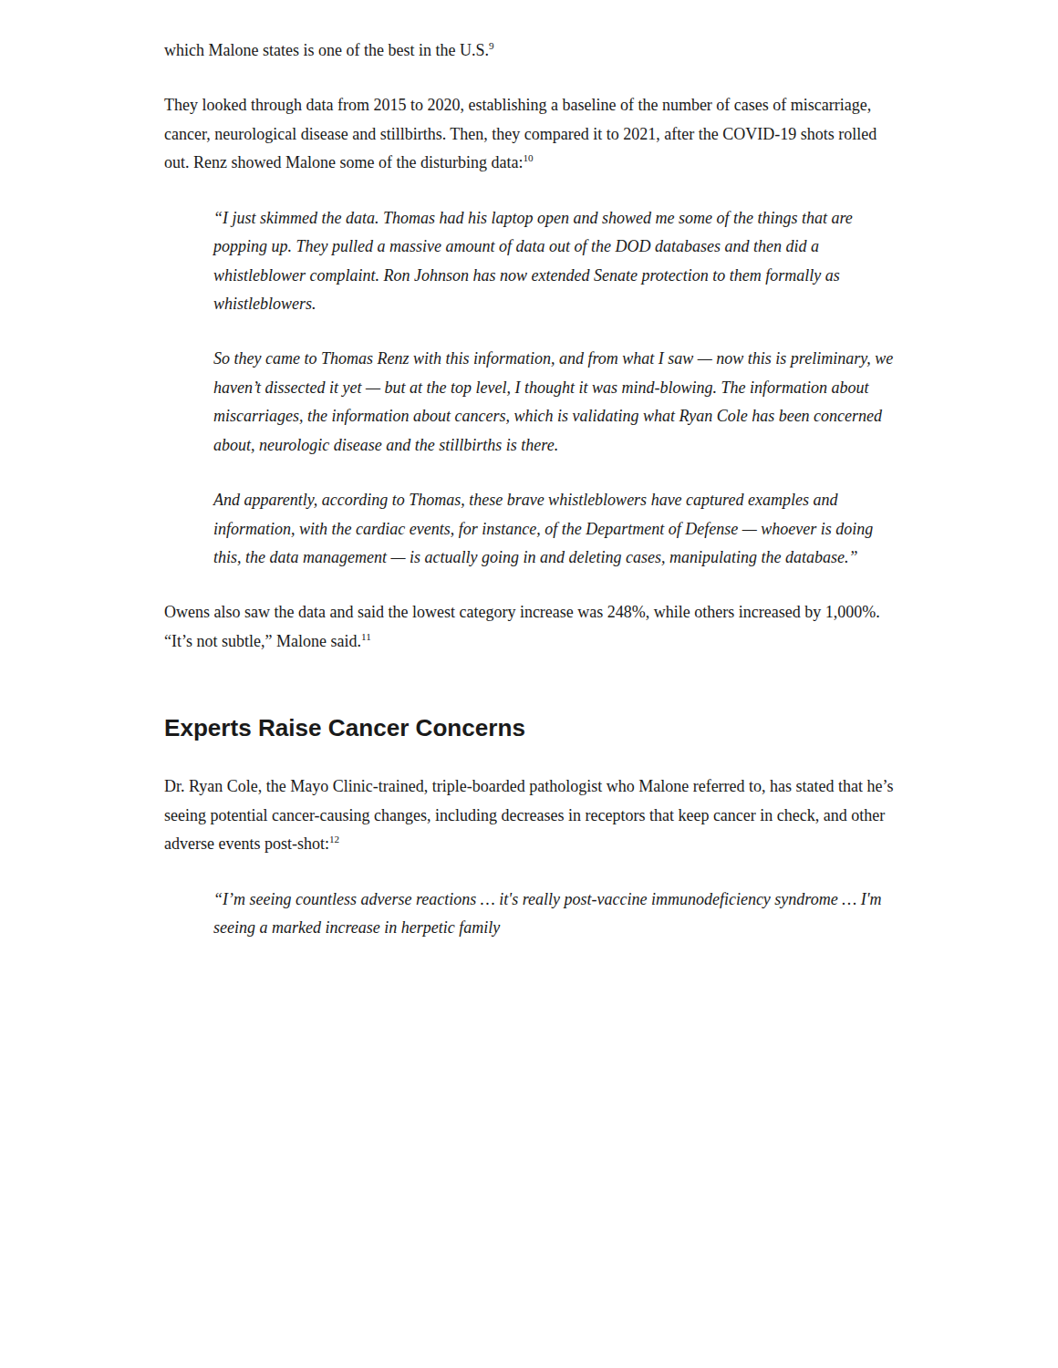which Malone states is one of the best in the U.S.9
They looked through data from 2015 to 2020, establishing a baseline of the number of cases of miscarriage, cancer, neurological disease and stillbirths. Then, they compared it to 2021, after the COVID-19 shots rolled out. Renz showed Malone some of the disturbing data:10
“I just skimmed the data. Thomas had his laptop open and showed me some of the things that are popping up. They pulled a massive amount of data out of the DOD databases and then did a whistleblower complaint. Ron Johnson has now extended Senate protection to them formally as whistleblowers.
So they came to Thomas Renz with this information, and from what I saw — now this is preliminary, we haven’t dissected it yet — but at the top level, I thought it was mind-blowing. The information about miscarriages, the information about cancers, which is validating what Ryan Cole has been concerned about, neurologic disease and the stillbirths is there.
And apparently, according to Thomas, these brave whistleblowers have captured examples and information, with the cardiac events, for instance, of the Department of Defense — whoever is doing this, the data management — is actually going in and deleting cases, manipulating the database.”
Owens also saw the data and said the lowest category increase was 248%, while others increased by 1,000%. “It’s not subtle,” Malone said.11
Experts Raise Cancer Concerns
Dr. Ryan Cole, the Mayo Clinic-trained, triple-boarded pathologist who Malone referred to, has stated that he’s seeing potential cancer-causing changes, including decreases in receptors that keep cancer in check, and other adverse events post-shot:12
“I’m seeing countless adverse reactions … it's really post-vaccine immunodeficiency syndrome … I'm seeing a marked increase in herpetic family